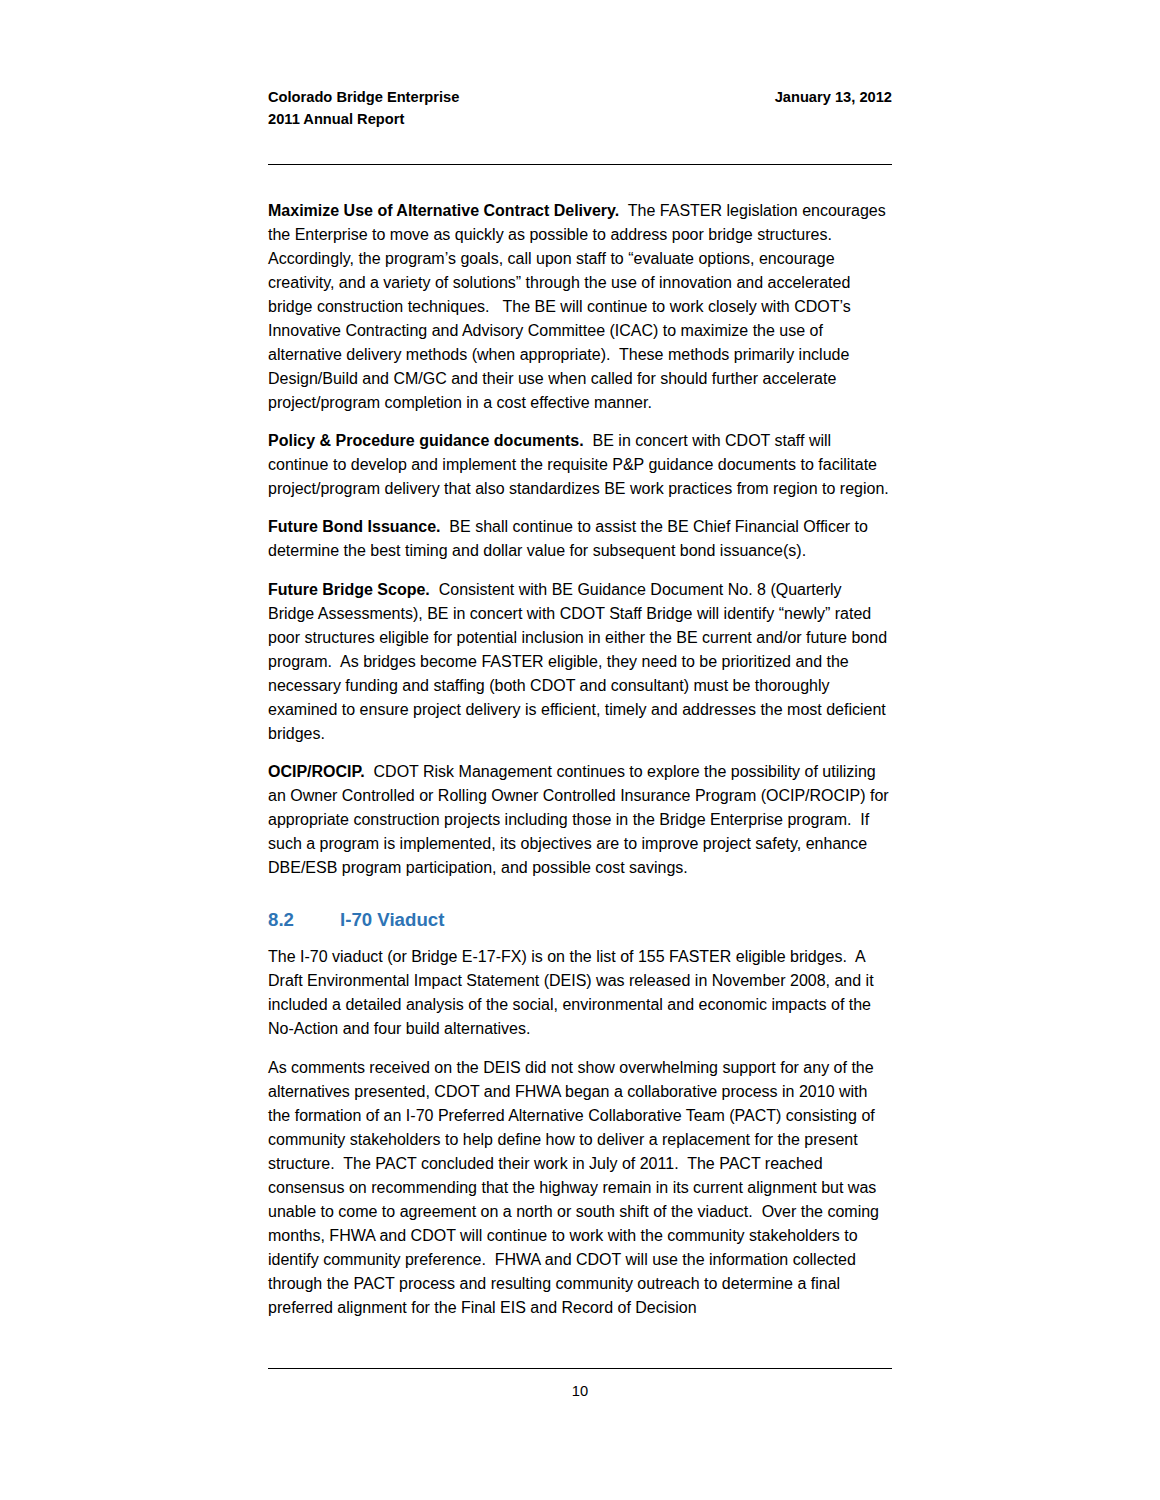Colorado Bridge Enterprise
2011 Annual Report
January 13, 2012
Maximize Use of Alternative Contract Delivery. The FASTER legislation encourages the Enterprise to move as quickly as possible to address poor bridge structures. Accordingly, the program’s goals, call upon staff to “evaluate options, encourage creativity, and a variety of solutions” through the use of innovation and accelerated bridge construction techniques. The BE will continue to work closely with CDOT’s Innovative Contracting and Advisory Committee (ICAC) to maximize the use of alternative delivery methods (when appropriate). These methods primarily include Design/Build and CM/GC and their use when called for should further accelerate project/program completion in a cost effective manner.
Policy & Procedure guidance documents. BE in concert with CDOT staff will continue to develop and implement the requisite P&P guidance documents to facilitate project/program delivery that also standardizes BE work practices from region to region.
Future Bond Issuance. BE shall continue to assist the BE Chief Financial Officer to determine the best timing and dollar value for subsequent bond issuance(s).
Future Bridge Scope. Consistent with BE Guidance Document No. 8 (Quarterly Bridge Assessments), BE in concert with CDOT Staff Bridge will identify “newly” rated poor structures eligible for potential inclusion in either the BE current and/or future bond program. As bridges become FASTER eligible, they need to be prioritized and the necessary funding and staffing (both CDOT and consultant) must be thoroughly examined to ensure project delivery is efficient, timely and addresses the most deficient bridges.
OCIP/ROCIP. CDOT Risk Management continues to explore the possibility of utilizing an Owner Controlled or Rolling Owner Controlled Insurance Program (OCIP/ROCIP) for appropriate construction projects including those in the Bridge Enterprise program. If such a program is implemented, its objectives are to improve project safety, enhance DBE/ESB program participation, and possible cost savings.
8.2 I-70 Viaduct
The I-70 viaduct (or Bridge E-17-FX) is on the list of 155 FASTER eligible bridges. A Draft Environmental Impact Statement (DEIS) was released in November 2008, and it included a detailed analysis of the social, environmental and economic impacts of the No-Action and four build alternatives.
As comments received on the DEIS did not show overwhelming support for any of the alternatives presented, CDOT and FHWA began a collaborative process in 2010 with the formation of an I-70 Preferred Alternative Collaborative Team (PACT) consisting of community stakeholders to help define how to deliver a replacement for the present structure. The PACT concluded their work in July of 2011. The PACT reached consensus on recommending that the highway remain in its current alignment but was unable to come to agreement on a north or south shift of the viaduct. Over the coming months, FHWA and CDOT will continue to work with the community stakeholders to identify community preference. FHWA and CDOT will use the information collected through the PACT process and resulting community outreach to determine a final preferred alignment for the Final EIS and Record of Decision
10